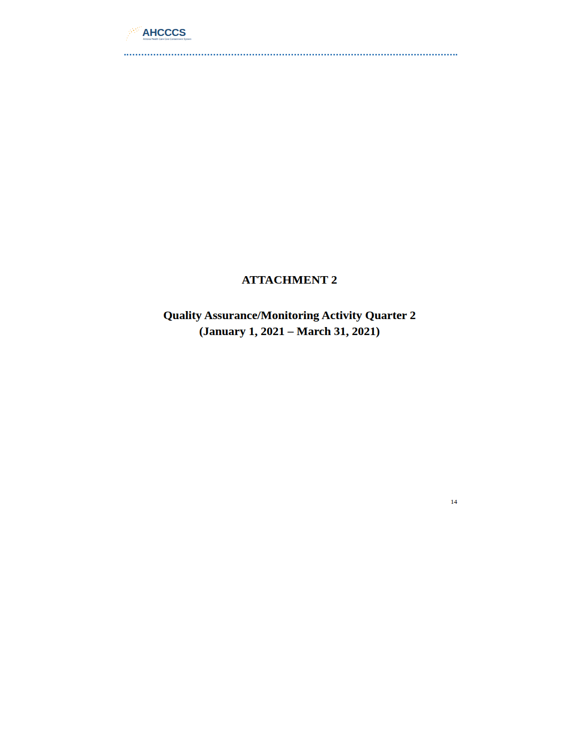AHCCCS Arizona Health Care Cost Containment System
ATTACHMENT 2
Quality Assurance/Monitoring Activity Quarter 2
(January 1, 2021 – March 31, 2021)
14